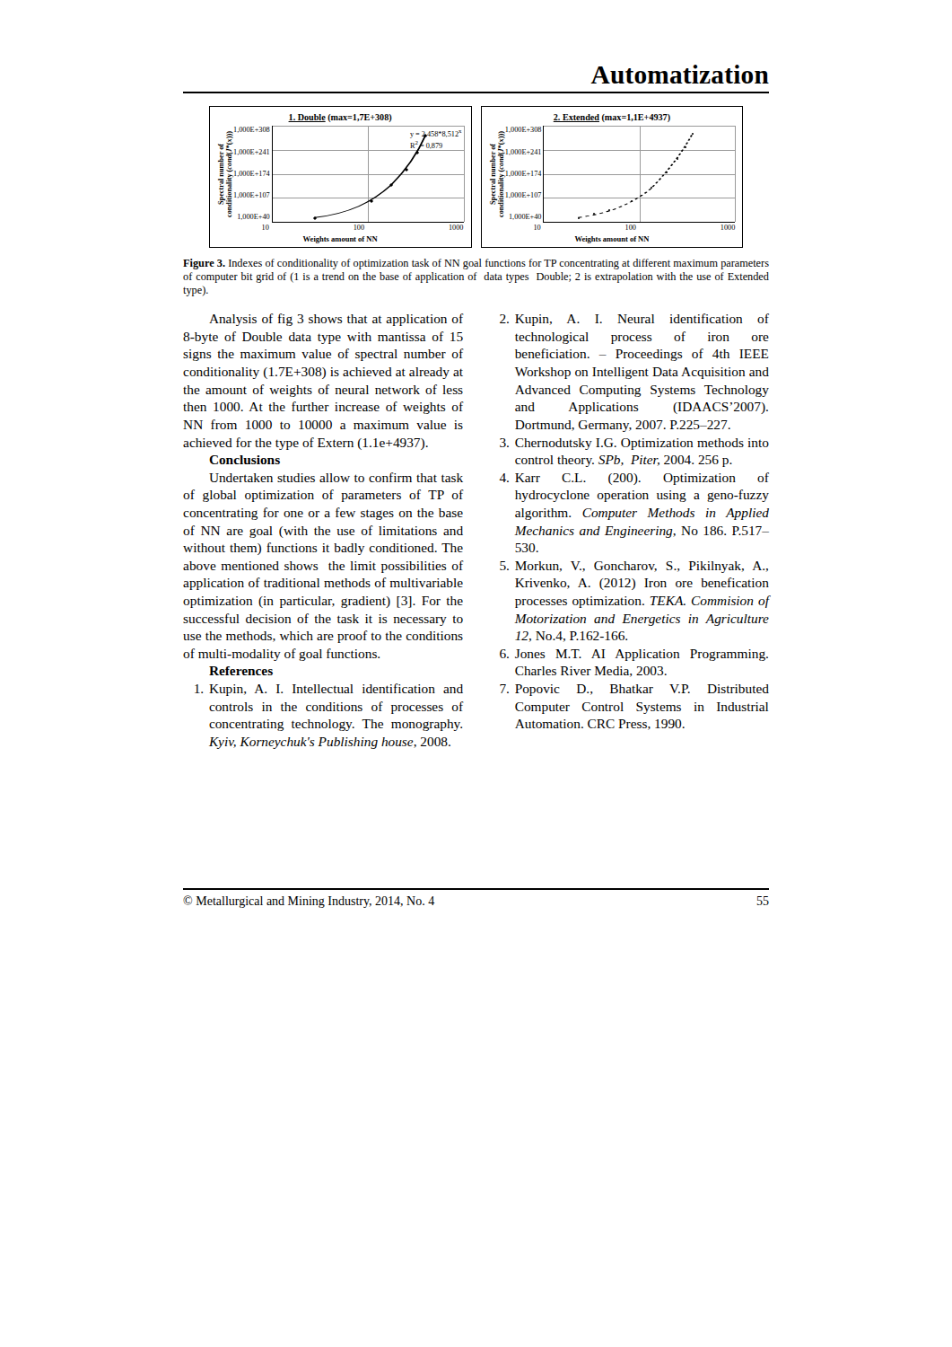Automatization
1. Double (max=1,7E+308)
Spectral number of
conditionality (cond(J*(x)))
1,000E+308
1,000E+241
1,000E+174
1,000E+107
1,000E+40
y = 2,458*8,512x
R2 = 0,879
101001000
Weights amount of NN
2. Extended (max=1,1E+4937)
Spectral number of
conditionality (cond(J*(x)))
1,000E+308
1,000E+241
1,000E+174
1,000E+107
1,000E+40
101001000
Weights amount of NN
Figure 3. Indexes of conditionality of optimization task of NN goal functions for TP concentrating at different maximum parameters of computer bit grid of (1 is a trend on the base of application of data types Double; 2 is extrapolation with the use of Extended type).
Analysis of fig 3 shows that at application of 8-byte of Double data type with mantissa of 15 signs the maximum value of spectral number of conditionality (1.7E+308) is achieved at already at the amount of weights of neural network of less then 1000. At the further increase of weights of NN from 1000 to 10000 a maximum value is achieved for the type of Extern (1.1e+4937).
Conclusions
Undertaken studies allow to confirm that task of global optimization of parameters of TP of concentrating for one or a few stages on the base of NN are goal (with the use of limitations and without them) functions it badly conditioned. The above mentioned shows the limit possibilities of application of traditional methods of multivariable optimization (in particular, gradient) [3]. For the successful decision of the task it is necessary to use the methods, which are proof to the conditions of multi-modality of goal functions.
References
Kupin, A. I. Intellectual identification and controls in the conditions of processes of concentrating technology. The monography. Kyiv, Korneychuk's Publishing house, 2008.
Kupin, A. I. Neural identification of technological process of iron ore beneficiation. – Proceedings of 4th IEEE Workshop on Intelligent Data Acquisition and Advanced Computing Systems Technology and Applications (IDAACS’2007). Dortmund, Germany, 2007. P.225–227.
Chernodutsky I.G. Optimization methods into control theory. SPb, Piter, 2004. 256 p.
Karr C.L. (200). Optimization of hydrocyclone operation using a geno-fuzzy algorithm. Computer Methods in Applied Mechanics and Engineering, No 186. P.517–530.
Morkun, V., Goncharov, S., Pikilnyak, A., Krivenko, A. (2012) Iron ore benefication processes optimization. TEKA. Commision of Motorization and Energetics in Agriculture 12, No.4, P.162-166.
Jones M.T. AI Application Programming. Charles River Media, 2003.
Popovic D., Bhatkar V.P. Distributed Computer Control Systems in Industrial Automation. CRC Press, 1990.
© Metallurgical and Mining Industry, 2014, No. 4 55